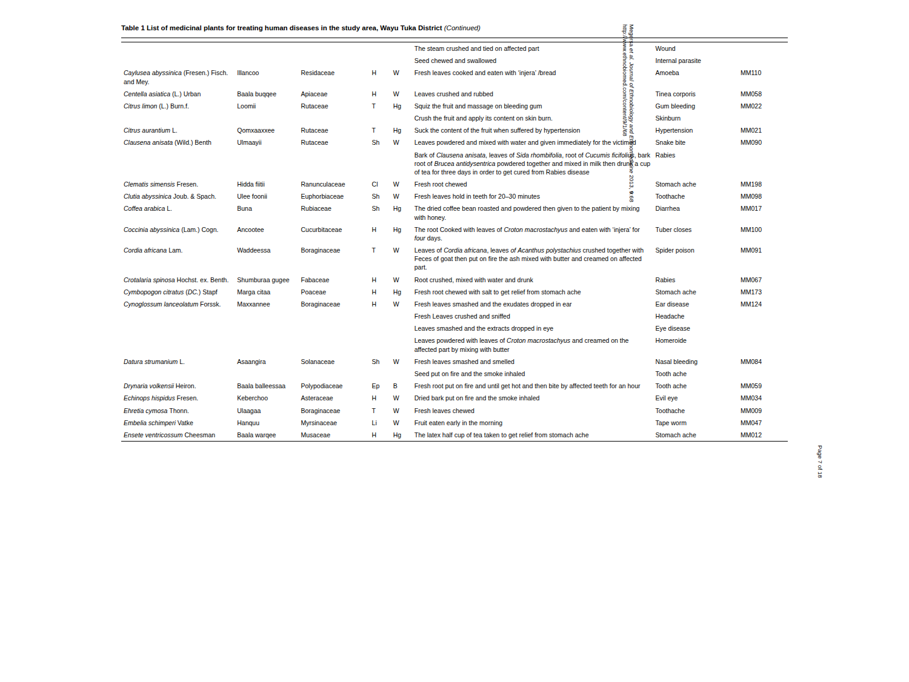Table 1 List of medicinal plants for treating human diseases in the study area, Wayu Tuka District (Continued)
| | | | | | The steam crushed and tied on affected part | Wound | |
| | | | | | Seed chewed and swallowed | Internal parasite | |
| Caylusea abyssinica (Fresen.) Fisch. and Mey. | Illancoo | Residaceae | H | W | Fresh leaves cooked and eaten with ‘injera’ /bread | Amoeba | MM110 |
| Centella asiatica (L.) Urban | Baala buqqee | Apiaceae | H | W | Leaves crushed and rubbed | Tinea corporis | MM058 |
| Citrus limon (L.) Burn.f. | Loomii | Rutaceae | T | Hg | Squiz the fruit and massage on bleeding gum | Gum bleeding | MM022 |
| | | | | | Crush the fruit and apply its content on skin burn. | Skinburn | |
| Citrus aurantium L. | Qomxaaxxee | Rutaceae | T | Hg | Suck the content of the fruit when suffered by hypertension | Hypertension | MM021 |
| Clausena anisata (Wild.) Benth | Ulmaayii | Rutaceae | Sh | W | Leaves powdered and mixed with water and given immediately for the victimed | Snake bite | MM090 |
| | | | | | Bark of Clausena anisata , leaves of Sida rhombifolia , root of Cucumis ficifolius , bark root of Brucea antidysentrica powdered together and mixed in milk then drunk a cup of tea for three days in order to get cured from Rabies disease | Rabies | |
| Clematis simensis Fresen. | Hidda fiitii | Ranunculaceae | Cl | W | Fresh root chewed | Stomach ache | MM198 |
| Clutia abyssinica Joub. & Spach. | Ulee foonii | Euphorbiaceae | Sh | W | Fresh leaves hold in teeth for 20–30 minutes | Toothache | MM098 |
| Coffea arabica L. | Buna | Rubiaceae | Sh | Hg | The dried coffee bean roasted and powdered then given to the patient by mixing with honey. | Diarrhea | MM017 |
| Coccinia abyssinica (Lam.) Cogn. | Ancootee | Cucurbitaceae | H | Hg | The root Cooked with leaves of Croton macrostachyus and eaten with ‘injera’ for four days. | Tuber closes | MM100 |
| Cordia africana Lam. | Waddeessa | Boraginaceae | T | W | Leaves of Cordia africana , leaves of Acanthus polystachius crushed together with Feces of goat then put on fire the ash mixed with butter and creamed on affected part. | Spider poison | MM091 |
| Crotalaria spinosa Hochst. ex. Benth. | Shumburaa gugee | Fabaceae | H | W | Root crushed, mixed with water and drunk | Rabies | MM067 |
| Cymbopogon citratus ( DC. ) Stapf | Marga citaa | Poaceae | H | Hg | Fresh root chewed with salt to get relief from stomach ache | Stomach ache | MM173 |
| Cynoglossum lanceolatum Forssk. | Maxxannee | Boraginaceae | H | W | Fresh leaves smashed and the exudates dropped in ear | Ear disease | MM124 |
| | | | | | Fresh Leaves crushed and sniffed | Headache | |
| | | | | | Leaves smashed and the extracts dropped in eye | Eye disease | |
| | | | | | Leaves powdered with leaves of Croton macrostachyus and creamed on the affected part by mixing with butter | Homeroide | |
| Datura strumanium L. | Asaangira | Solanaceae | Sh | W | Fresh leaves smashed and smelled | Nasal bleeding | MM084 |
| | | | | | Seed put on fire and the smoke inhaled | Tooth ache | |
| Drynaria volkensii Heiron. | Baala balleessaa | Polypodiaceae | Ep | B | Fresh root put on fire and until get hot and then bite by affected teeth for an hour | Tooth ache | MM059 |
| Echinops hispidus Fresen. | Keberchoo | Asteraceae | H | W | Dried bark put on fire and the smoke inhaled | Evil eye | MM034 |
| Ehretia cymosa Thonn. | Ulaagaa | Boraginaceae | T | W | Fresh leaves chewed | Toothache | MM009 |
| Embelia schimperi Vatke | Hanquu | Myrsinaceae | Li | W | Fruit eaten early in the morning | Tape worm | MM047 |
| Ensete ventricossum Cheesman | Baala warqee | Musaceae | H | Hg | The latex half cup of tea taken to get relief from stomach ache | Stomach ache | MM012 |
Megersa et al. Journal of Ethnobiology and Ethnomedicine 2013, 9:68
http://www.ethnobiomed.com/content/9/1/68
Page 7 of 18